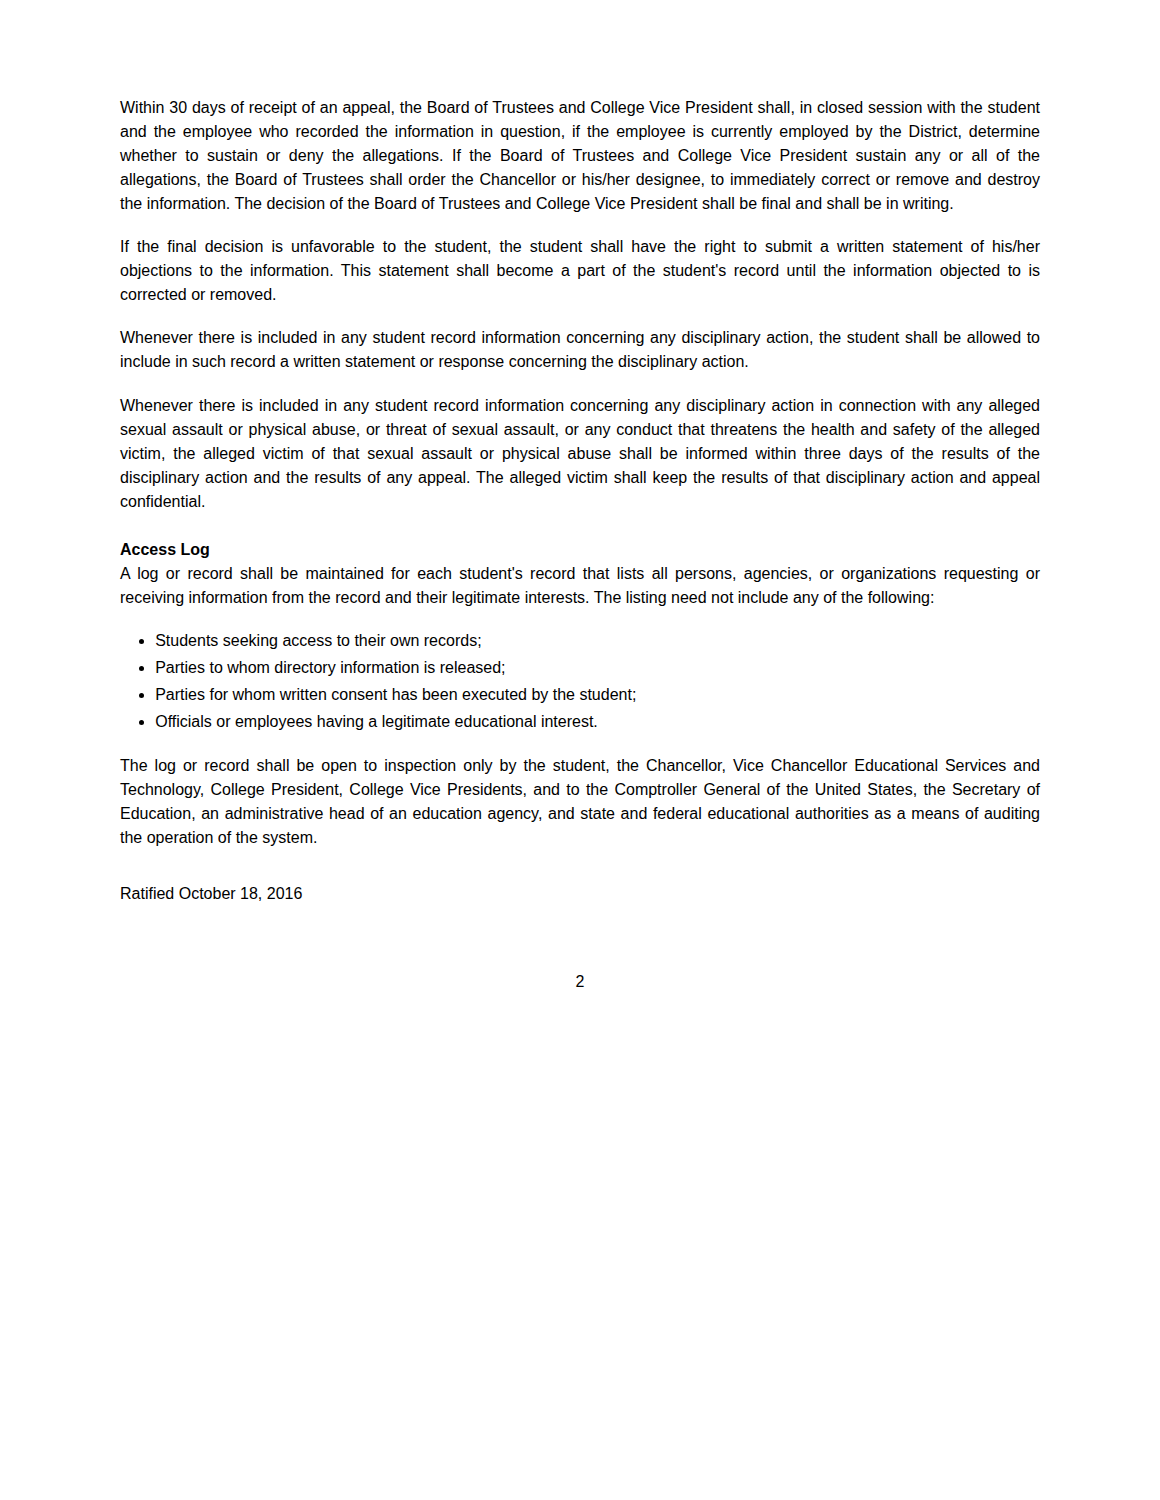Within 30 days of receipt of an appeal, the Board of Trustees and College Vice President shall, in closed session with the student and the employee who recorded the information in question, if the employee is currently employed by the District, determine whether to sustain or deny the allegations. If the Board of Trustees and College Vice President sustain any or all of the allegations, the Board of Trustees shall order the Chancellor or his/her designee, to immediately correct or remove and destroy the information. The decision of the Board of Trustees and College Vice President shall be final and shall be in writing.
If the final decision is unfavorable to the student, the student shall have the right to submit a written statement of his/her objections to the information. This statement shall become a part of the student's record until the information objected to is corrected or removed.
Whenever there is included in any student record information concerning any disciplinary action, the student shall be allowed to include in such record a written statement or response concerning the disciplinary action.
Whenever there is included in any student record information concerning any disciplinary action in connection with any alleged sexual assault or physical abuse, or threat of sexual assault, or any conduct that threatens the health and safety of the alleged victim, the alleged victim of that sexual assault or physical abuse shall be informed within three days of the results of the disciplinary action and the results of any appeal. The alleged victim shall keep the results of that disciplinary action and appeal confidential.
Access Log
A log or record shall be maintained for each student's record that lists all persons, agencies, or organizations requesting or receiving information from the record and their legitimate interests. The listing need not include any of the following:
Students seeking access to their own records;
Parties to whom directory information is released;
Parties for whom written consent has been executed by the student;
Officials or employees having a legitimate educational interest.
The log or record shall be open to inspection only by the student, the Chancellor, Vice Chancellor Educational Services and Technology, College President, College Vice Presidents, and to the Comptroller General of the United States, the Secretary of Education, an administrative head of an education agency, and state and federal educational authorities as a means of auditing the operation of the system.
Ratified October 18, 2016
2